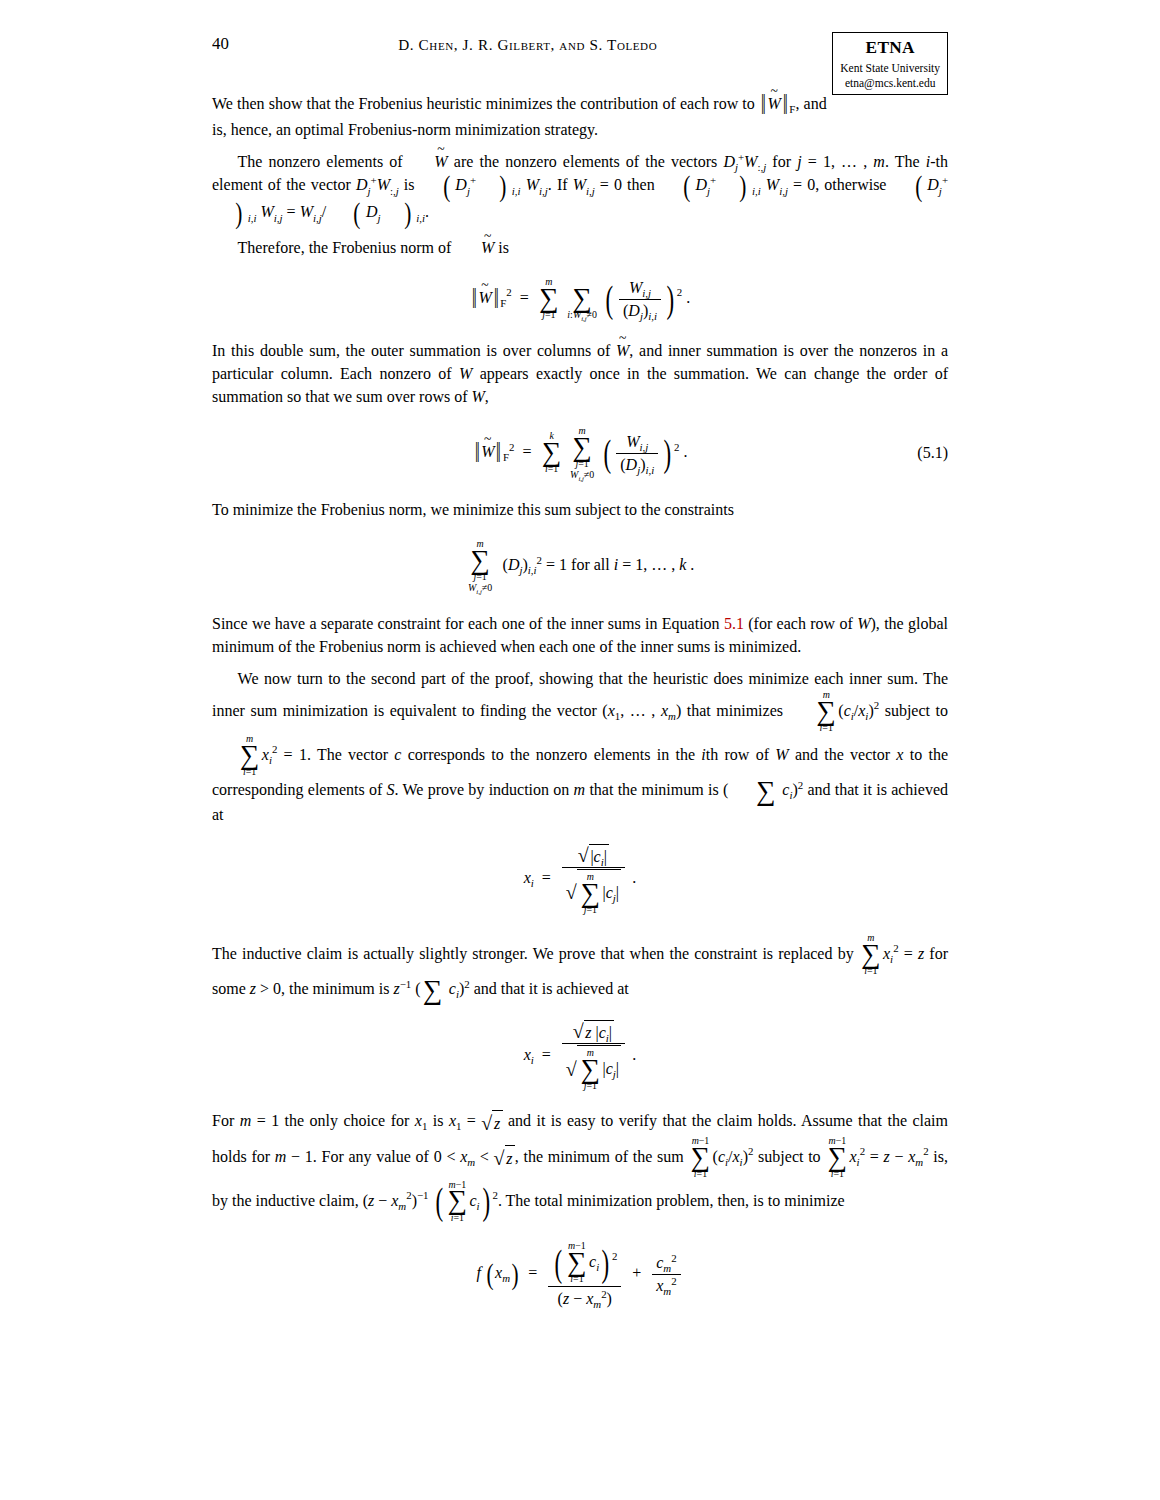ETNA Kent State University
etna@mcs.kent.edu
40
D. Chen, J. R. Gilbert, and S. Toledo
We then show that the Frobenius heuristic minimizes the contribution of each row to ‖~W‖F, and is, hence, an optimal Frobenius-norm minimization strategy.
The nonzero elements of ~W are the nonzero elements of the vectors Dj+W:,j for j = 1, … , m. The i-th element of the vector Dj+W:,j is (Dj+)i,i Wi,j. If Wi,j = 0 then (Dj+)i,i Wi,j = 0, otherwise (Dj+)i,i Wi,j = Wi,j/ (Dj)i,i.
Therefore, the Frobenius norm of ~W is
‖~W‖F2 = m∑j=1 ∑i:Wi,j≠0 (Wi,j(Dj)i,i)2 .
In this double sum, the outer summation is over columns of ~W, and inner summation is over the nonzeros in a particular column. Each nonzero of W appears exactly once in the summation. We can change the order of summation so that we sum over rows of W,
‖~W‖F2 = k∑i=1 m∑j=1
Wi,j≠0 (Wi,j(Dj)i,i)2 .
(5.1)
To minimize the Frobenius norm, we minimize this sum subject to the constraints
m∑j=1
Wi,j≠0 (Dj)i,i2 = 1 for all i = 1, … , k .
Since we have a separate constraint for each one of the inner sums in Equation 5.1 (for each row of W), the global minimum of the Frobenius norm is achieved when each one of the inner sums is minimized.
We now turn to the second part of the proof, showing that the heuristic does minimize each inner sum. The inner sum minimization is equivalent to finding the vector (x1, … , xm) that minimizes m∑i=1(ci/xi)2 subject to m∑i=1 xi2 = 1. The vector c corresponds to the nonzero elements in the ith row of W and the vector x to the corresponding elements of S. We prove by induction on m that the minimum is (∑ ci)2 and that it is achieved at
xi = √|ci| √m∑j=1|cj| .
The inductive claim is actually slightly stronger. We prove that when the constraint is replaced by m∑i=1 xi2 = z for some z > 0, the minimum is z−1 (∑ ci)2 and that it is achieved at
xi = √z |ci| √m∑j=1|cj| .
For m = 1 the only choice for x1 is x1 = √z and it is easy to verify that the claim holds. Assume that the claim holds for m − 1. For any value of 0 < xm < √z, the minimum of the sum m−1∑i=1(ci/xi)2 subject to m−1∑i=1 xi2 = z − xm2 is, by the inductive claim, (z − xm2)−1 (m−1∑i=1 ci)2. The total minimization problem, then, is to minimize
f (xm) = (m−1∑i=1 ci)2 (z − xm2) + cm2 xm2